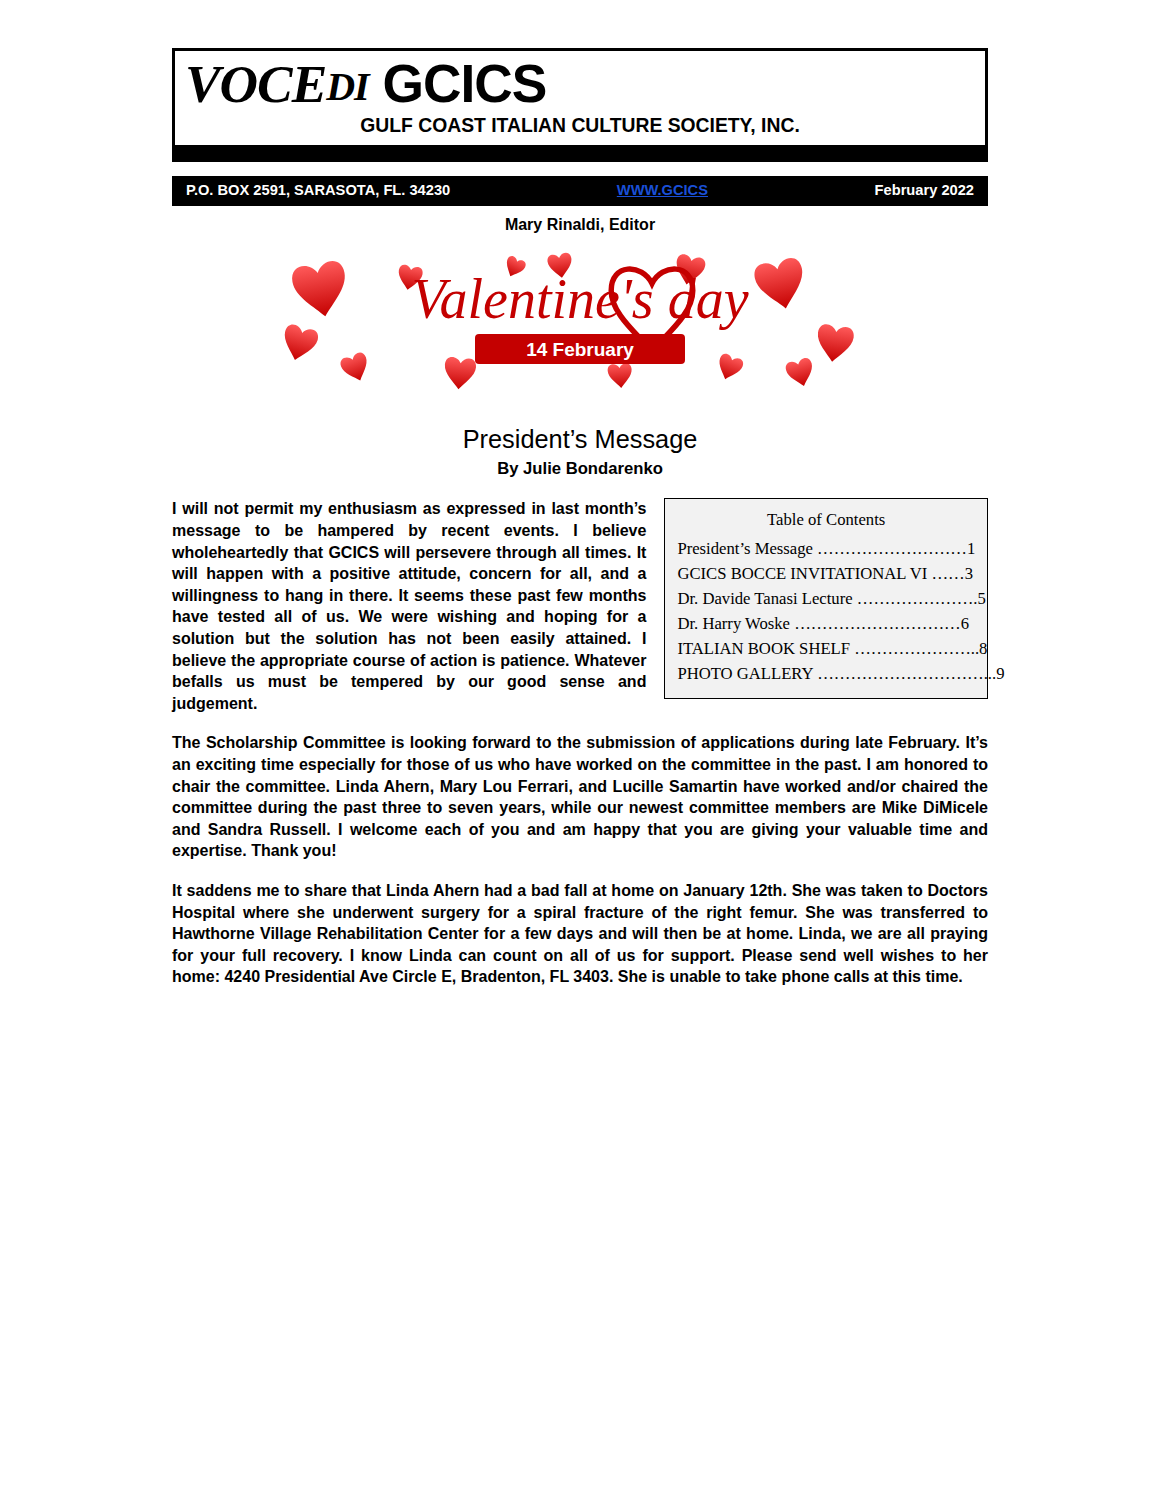VOCE DI GCICS
GULF COAST ITALIAN CULTURE SOCIETY, INC.
P.O. BOX 2591, SARASOTA, FL. 34230 WWW.GCICS February 2022
Mary Rinaldi, Editor
Valentine's day 14 February
President’s Message
By Julie Bondarenko
Table of Contents
President’s Message ………………………1
GCICS BOCCE INVITATIONAL VI ……3
Dr. Davide Tanasi Lecture ………………….5
Dr. Harry Woske …………………………6
ITALIAN BOOK SHELF …………………..8
PHOTO GALLERY …………………………...9
I will not permit my enthusiasm as expressed in last month’s message to be hampered by recent events. I believe wholeheartedly that GCICS will persevere through all times. It will happen with a positive attitude, concern for all, and a willingness to hang in there. It seems these past few months have tested all of us. We were wishing and hoping for a solution but the solution has not been easily attained. I believe the appropriate course of action is patience. Whatever befalls us must be tempered by our good sense and judgement.
The Scholarship Committee is looking forward to the submission of applications during late February. It’s an exciting time especially for those of us who have worked on the committee in the past. I am honored to chair the committee. Linda Ahern, Mary Lou Ferrari, and Lucille Samartin have worked and/or chaired the committee during the past three to seven years, while our newest committee members are Mike DiMicele and Sandra Russell. I welcome each of you and am happy that you are giving your valuable time and expertise. Thank you!
It saddens me to share that Linda Ahern had a bad fall at home on January 12th. She was taken to Doctors Hospital where she underwent surgery for a spiral fracture of the right femur. She was transferred to Hawthorne Village Rehabilitation Center for a few days and will then be at home. Linda, we are all praying for your full recovery. I know Linda can count on all of us for support. Please send well wishes to her home: 4240 Presidential Ave Circle E, Bradenton, FL 3403. She is unable to take phone calls at this time.